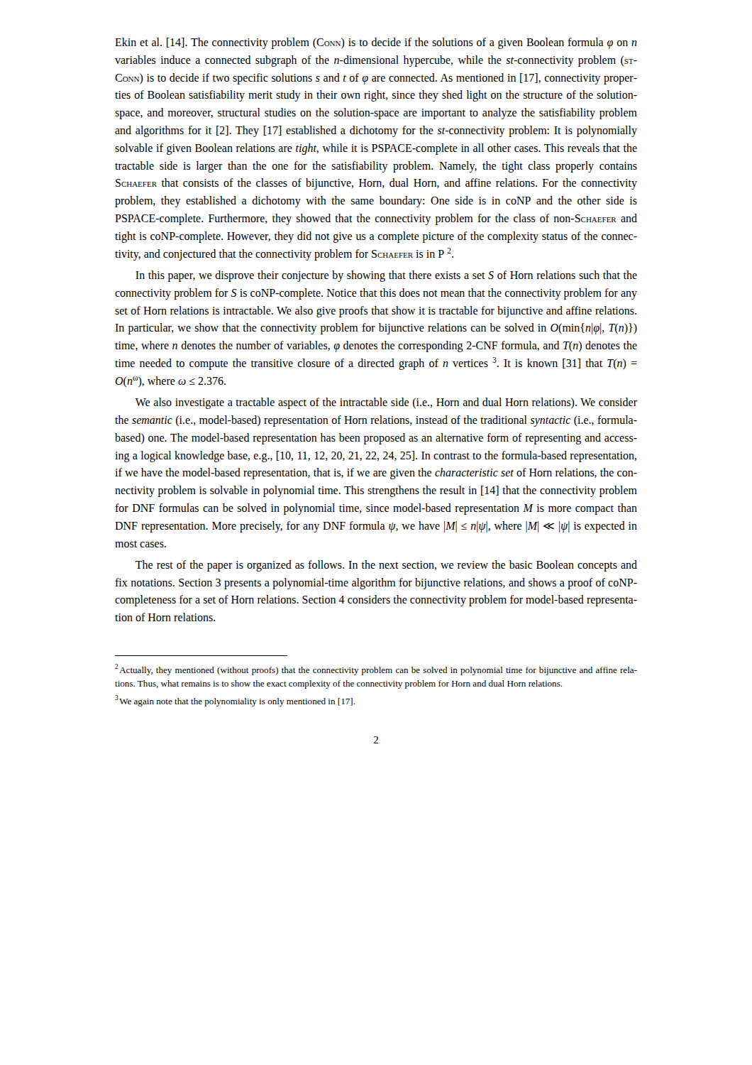Ekin et al. [14]. The connectivity problem (Conn) is to decide if the solutions of a given Boolean formula φ on n variables induce a connected subgraph of the n-dimensional hypercube, while the st-connectivity problem (st-Conn) is to decide if two specific solutions s and t of φ are connected. As mentioned in [17], connectivity properties of Boolean satisfiability merit study in their own right, since they shed light on the structure of the solution-space, and moreover, structural studies on the solution-space are important to analyze the satisfiability problem and algorithms for it [2]. They [17] established a dichotomy for the st-connectivity problem: It is polynomially solvable if given Boolean relations are tight, while it is PSPACE-complete in all other cases. This reveals that the tractable side is larger than the one for the satisfiability problem. Namely, the tight class properly contains Schaefer that consists of the classes of bijunctive, Horn, dual Horn, and affine relations. For the connectivity problem, they established a dichotomy with the same boundary: One side is in coNP and the other side is PSPACE-complete. Furthermore, they showed that the connectivity problem for the class of non-Schaefer and tight is coNP-complete. However, they did not give us a complete picture of the complexity status of the connectivity, and conjectured that the connectivity problem for Schaefer is in P 2.
In this paper, we disprove their conjecture by showing that there exists a set S of Horn relations such that the connectivity problem for S is coNP-complete. Notice that this does not mean that the connectivity problem for any set of Horn relations is intractable. We also give proofs that show it is tractable for bijunctive and affine relations. In particular, we show that the connectivity problem for bijunctive relations can be solved in O(min{n|φ|, T(n)}) time, where n denotes the number of variables, φ denotes the corresponding 2-CNF formula, and T(n) denotes the time needed to compute the transitive closure of a directed graph of n vertices 3. It is known [31] that T(n) = O(nω), where ω ≤ 2.376.
We also investigate a tractable aspect of the intractable side (i.e., Horn and dual Horn relations). We consider the semantic (i.e., model-based) representation of Horn relations, instead of the traditional syntactic (i.e., formula-based) one. The model-based representation has been proposed as an alternative form of representing and accessing a logical knowledge base, e.g., [10, 11, 12, 20, 21, 22, 24, 25]. In contrast to the formula-based representation, if we have the model-based representation, that is, if we are given the characteristic set of Horn relations, the connectivity problem is solvable in polynomial time. This strengthens the result in [14] that the connectivity problem for DNF formulas can be solved in polynomial time, since model-based representation M is more compact than DNF representation. More precisely, for any DNF formula ψ, we have |M| ≤ n|ψ|, where |M| ≪ |ψ| is expected in most cases.
The rest of the paper is organized as follows. In the next section, we review the basic Boolean concepts and fix notations. Section 3 presents a polynomial-time algorithm for bijunctive relations, and shows a proof of coNP-completeness for a set of Horn relations. Section 4 considers the connectivity problem for model-based representation of Horn relations.
2Actually, they mentioned (without proofs) that the connectivity problem can be solved in polynomial time for bijunctive and affine relations. Thus, what remains is to show the exact complexity of the connectivity problem for Horn and dual Horn relations.
3We again note that the polynomiality is only mentioned in [17].
2